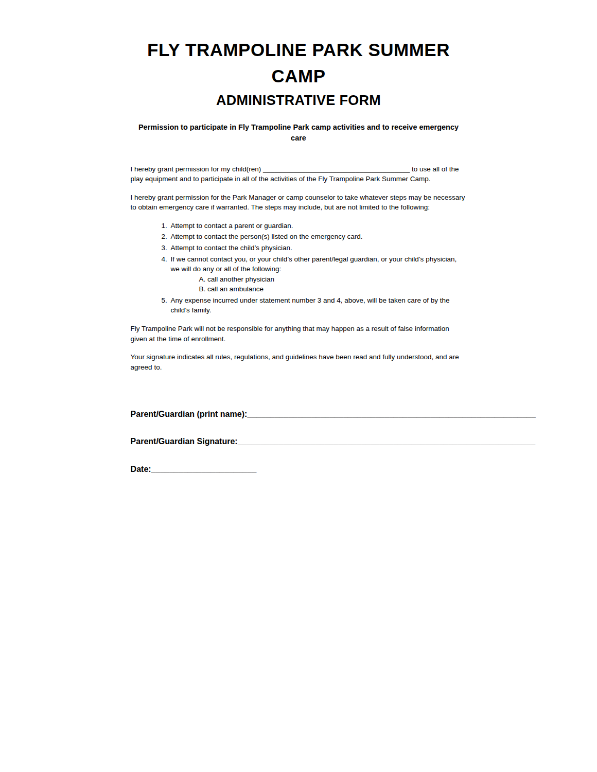Fly Trampoline Park Summer Camp
Administrative Form
Permission to participate in Fly Trampoline Park camp activities and to receive emergency care
I hereby grant permission for my child(ren) ______________________________________ to use all of the play equipment and to participate in all of the activities of the Fly Trampoline Park Summer Camp.
I hereby grant permission for the Park Manager or camp counselor to take whatever steps may be necessary to obtain emergency care if warranted. The steps may include, but are not limited to the following:
Attempt to contact a parent or guardian.
Attempt to contact the person(s) listed on the emergency card.
Attempt to contact the child’s physician.
If we cannot contact you, or your child’s other parent/legal guardian, or your child’s physician, we will do any or all of the following:
A. call another physician
B. call an ambulance
Any expense incurred under statement number 3 and 4, above, will be taken care of by the child’s family.
Fly Trampoline Park will not be responsible for anything that may happen as a result of false information given at the time of enrollment.
Your signature indicates all rules, regulations, and guidelines have been read and fully understood, and are agreed to.
Parent/Guardian (print name):_______________________________________________________________
Parent/Guardian Signature:_________________________________________________________________
Date:_______________________